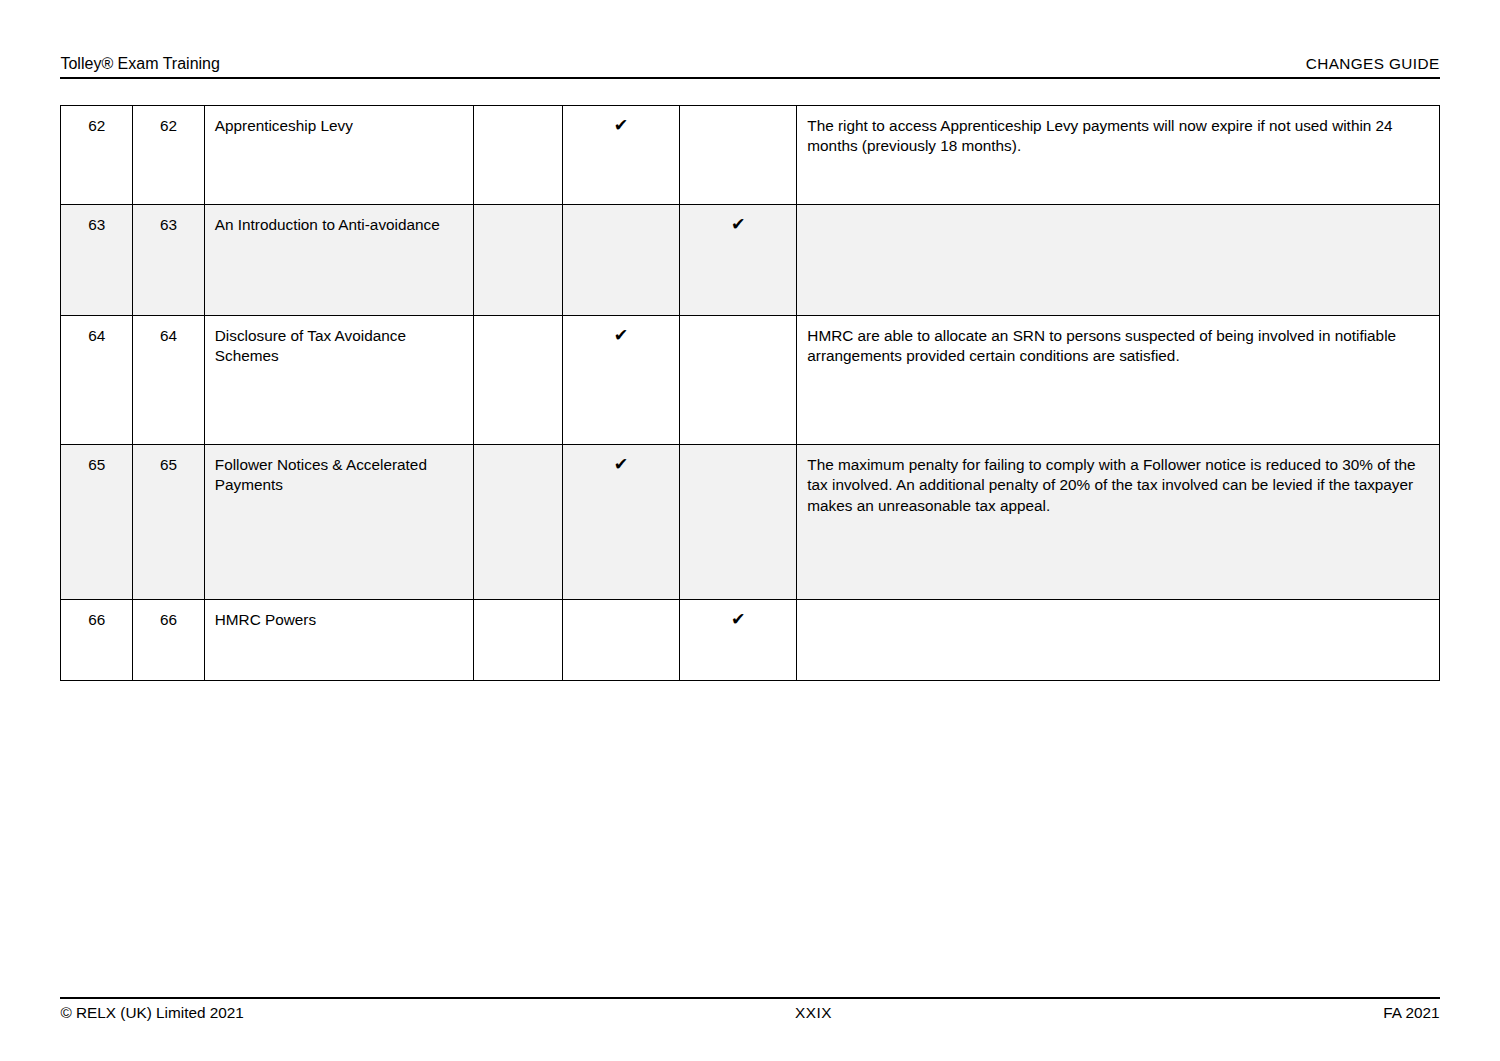Tolley® Exam Training
CHANGES GUIDE
| 62 | 62 | Apprenticeship Levy | | ✔ | | The right to access Apprenticeship Levy payments will now expire if not used within 24 months (previously 18 months). |
| 63 | 63 | An Introduction to Anti-avoidance | | | ✔ | |
| 64 | 64 | Disclosure of Tax Avoidance Schemes | | ✔ | | HMRC are able to allocate an SRN to persons suspected of being involved in notifiable arrangements provided certain conditions are satisfied. |
| 65 | 65 | Follower Notices & Accelerated Payments | | ✔ | | The maximum penalty for failing to comply with a Follower notice is reduced to 30% of the tax involved. An additional penalty of 20% of the tax involved can be levied if the taxpayer makes an unreasonable tax appeal. |
| 66 | 66 | HMRC Powers | | | ✔ | |
© RELX (UK) Limited 2021
XXIX
FA 2021